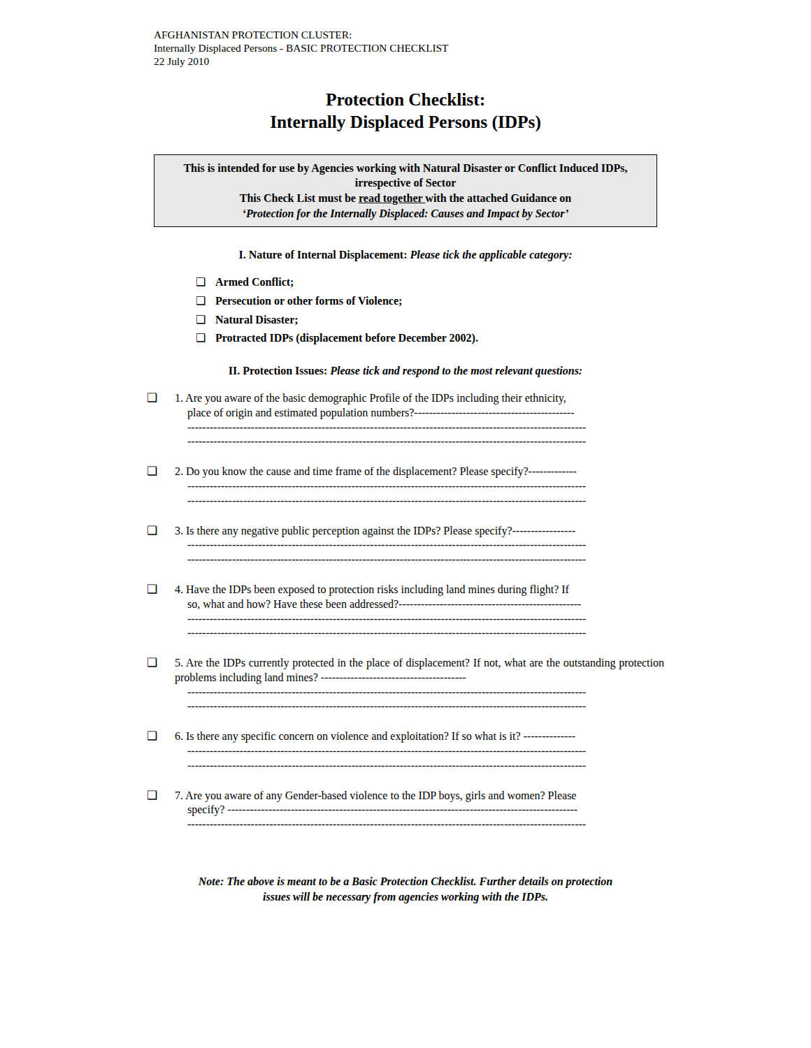AFGHANISTAN PROTECTION CLUSTER:
Internally Displaced Persons - BASIC PROTECTION CHECKLIST
22 July 2010
Protection Checklist: Internally Displaced Persons (IDPs)
This is intended for use by Agencies working with Natural Disaster or Conflict Induced IDPs, irrespective of Sector
This Check List must be read together with the attached Guidance on
‘Protection for the Internally Displaced: Causes and Impact by Sector’
I. Nature of Internal Displacement: Please tick the applicable category:
Armed Conflict;
Persecution or other forms of Violence;
Natural Disaster;
Protracted IDPs (displacement before December 2002).
II. Protection Issues: Please tick and respond to the most relevant questions:
❑
1. Are you aware of the basic demographic Profile of the IDPs including their ethnicity,
place of origin and estimated population numbers?-------------------------------------------
----------------------------------------------------------------------------------------------------------- -----------------------------------------------------------------------------------------------------------
❑
2. Do you know the cause and time frame of the displacement? Please specify?-------------
----------------------------------------------------------------------------------------------------------- -----------------------------------------------------------------------------------------------------------
❑
3. Is there any negative public perception against the IDPs? Please specify?-----------------
----------------------------------------------------------------------------------------------------------- -----------------------------------------------------------------------------------------------------------
❑
4. Have the IDPs been exposed to protection risks including land mines during flight? If
so, what and how? Have these been addressed?-------------------------------------------------
----------------------------------------------------------------------------------------------------------- -----------------------------------------------------------------------------------------------------------
❑
5. Are the IDPs currently protected in the place of displacement? If not, what are the outstanding protection problems including land mines? ---------------------------------------
----------------------------------------------------------------------------------------------------------- -----------------------------------------------------------------------------------------------------------
❑
6. Is there any specific concern on violence and exploitation? If so what is it? --------------
----------------------------------------------------------------------------------------------------------- -----------------------------------------------------------------------------------------------------------
❑
7. Are you aware of any Gender-based violence to the IDP boys, girls and women? Please
specify? ----------------------------------------------------------------------------------------------
-----------------------------------------------------------------------------------------------------------
Note: The above is meant to be a Basic Protection Checklist. Further details on protection
issues will be necessary from agencies working with the IDPs.